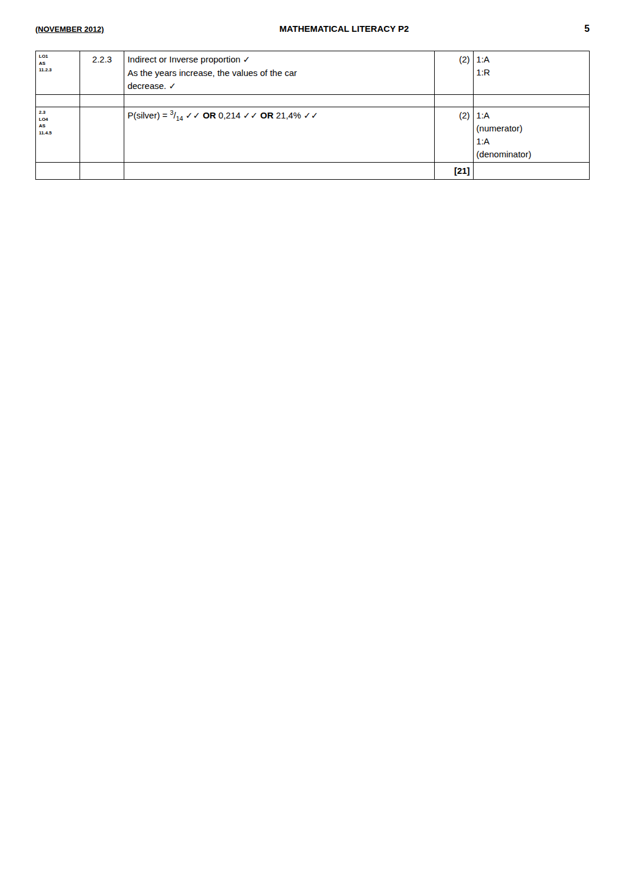(NOVEMBER 2012)
MATHEMATICAL LITERACY P2
5
| LO1 AS 11.2.3 | 2.2.3 | Indirect or Inverse proportion ✓ As the years increase, the values of the car decrease. ✓ | (2) | 1:A 1:R |
| 2.3 LO4 AS 11.4.5 | | P(silver) = 3 / 14 ✓✓ OR 0,214 ✓✓ OR 21,4% ✓✓ | (2) | 1:A (numerator) 1:A (denominator) |
| | | | [21] | |